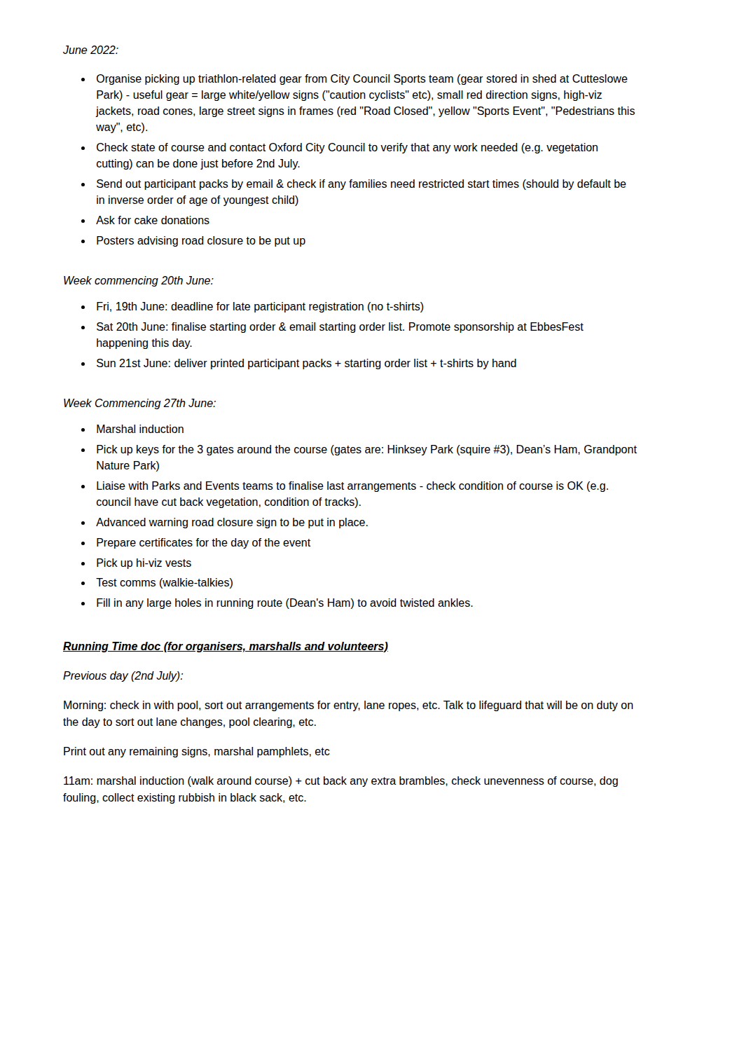June 2022:
Organise picking up triathlon-related gear from City Council Sports team (gear stored in shed at Cutteslowe Park) - useful gear = large white/yellow signs ("caution cyclists" etc), small red direction signs, high-viz jackets, road cones, large street signs in frames (red "Road Closed", yellow "Sports Event", "Pedestrians this way", etc).
Check state of course and contact Oxford City Council to verify that any work needed (e.g. vegetation cutting) can be done just before 2nd July.
Send out participant packs by email & check if any families need restricted start times (should by default be in inverse order of age of youngest child)
Ask for cake donations
Posters advising road closure to be put up
Week commencing 20th June:
Fri, 19th June: deadline for late participant registration (no t-shirts)
Sat 20th June: finalise starting order & email starting order list. Promote sponsorship at EbbesFest happening this day.
Sun 21st June: deliver printed participant packs + starting order list + t-shirts by hand
Week Commencing 27th June:
Marshal induction
Pick up keys for the 3 gates around the course (gates are: Hinksey Park (squire #3), Dean’s Ham, Grandpont Nature Park)
Liaise with Parks and Events teams to finalise last arrangements - check condition of course is OK (e.g. council have cut back vegetation, condition of tracks).
Advanced warning road closure sign to be put in place.
Prepare certificates for the day of the event
Pick up hi-viz vests
Test comms (walkie-talkies)
Fill in any large holes in running route (Dean's Ham) to avoid twisted ankles.
Running Time doc (for organisers, marshalls and volunteers)
Previous day (2nd July):
Morning: check in with pool, sort out arrangements for entry, lane ropes, etc. Talk to lifeguard that will be on duty on the day to sort out lane changes, pool clearing, etc.
Print out any remaining signs, marshal pamphlets, etc
11am: marshal induction (walk around course) + cut back any extra brambles, check unevenness of course, dog fouling, collect existing rubbish in black sack, etc.